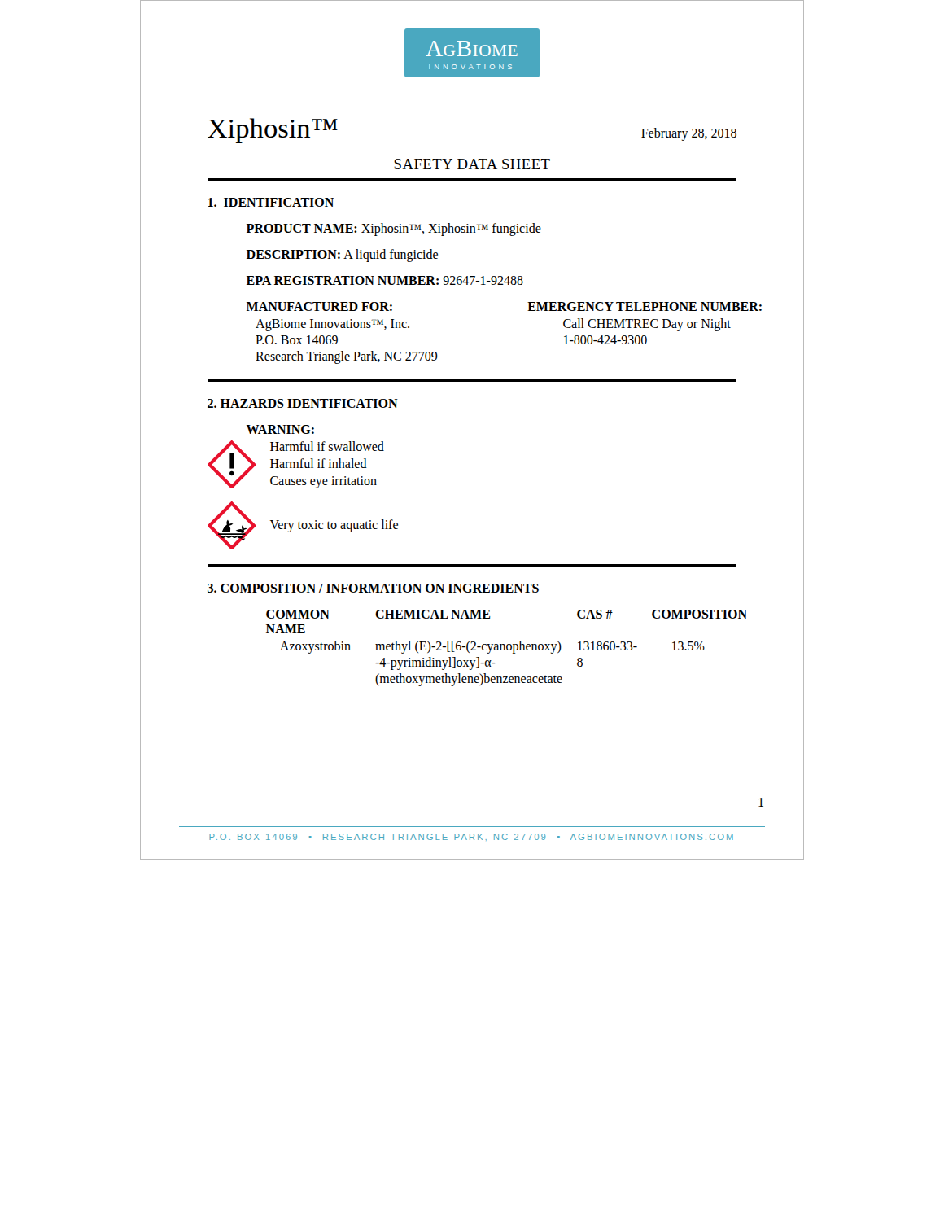AGBIOME
INNOVATIONS
Xiphosin™
February 28, 2018
SAFETY DATA SHEET
1. IDENTIFICATION
PRODUCT NAME: Xiphosin™, Xiphosin™ fungicide
DESCRIPTION: A liquid fungicide
EPA REGISTRATION NUMBER: 92647-1-92488
MANUFACTURED FOR:
AgBiome Innovations™, Inc.
P.O. Box 14069
Research Triangle Park, NC 27709
EMERGENCY TELEPHONE NUMBER:
Call CHEMTREC Day or Night
1-800-424-9300
2. HAZARDS IDENTIFICATION
WARNING:
Harmful if swallowed
Harmful if inhaled
Causes eye irritation
Very toxic to aquatic life
3. COMPOSITION / INFORMATION ON INGREDIENTS
| COMMON NAME | CHEMICAL NAME | CAS # | COMPOSITION |
| --- | --- | --- | --- |
| Azoxystrobin | methyl (E)-2-[[6-(2-cyanophenoxy) -4-pyrimidinyl]oxy]-α-(methoxymethylene)benzeneacetate | 131860-33-8 | 13.5% |
1
P.O. BOX 14069 ▪ RESEARCH TRIANGLE PARK, NC 27709 ▪ AGBIOMEINNOVATIONS.COM